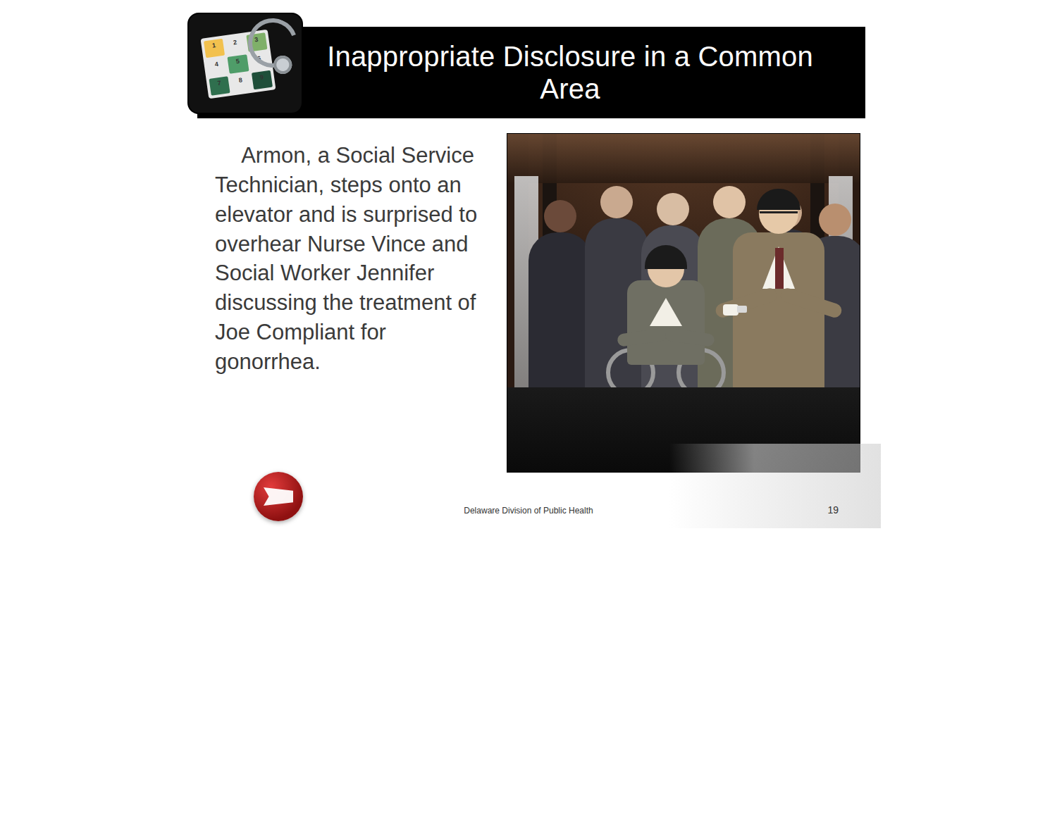Inappropriate Disclosure in a Common Area
123 456 789
Armon, a Social Service Technician, steps onto an elevator and is surprised to overhear Nurse Vince and Social Worker Jennifer discussing the treatment of Joe Compliant for gonorrhea.
Delaware Division of Public Health
19